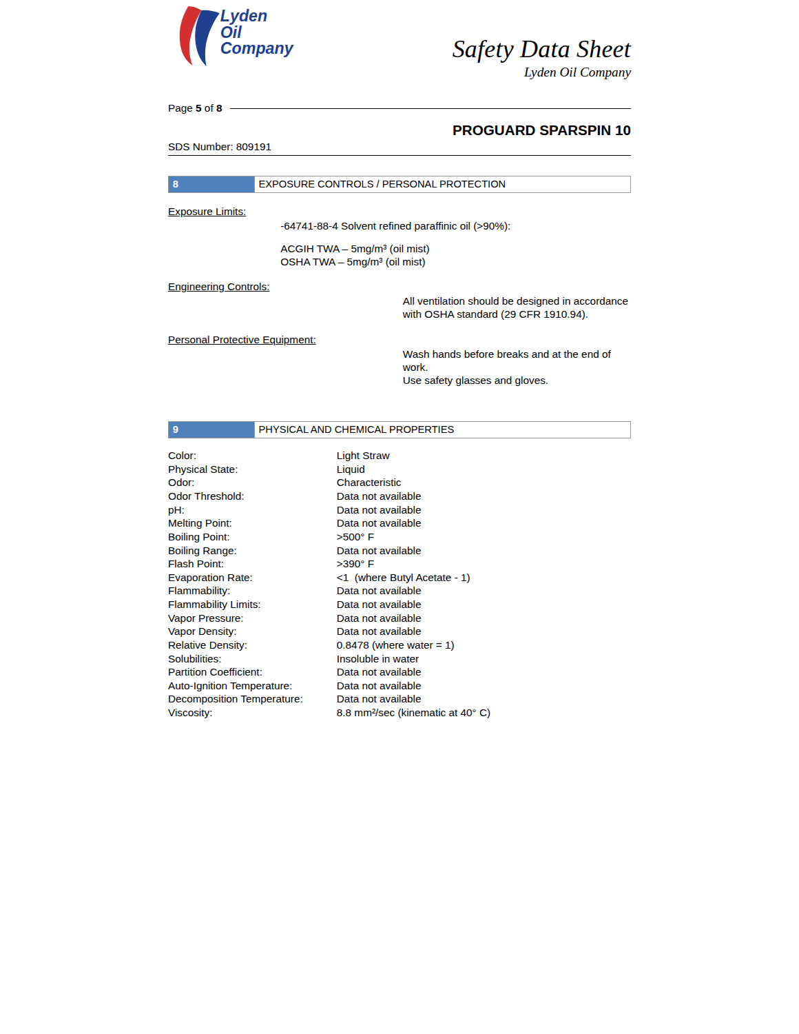Safety Data Sheet
Lyden Oil Company
Page 5 of 8
PROGUARD SPARSPIN 10
SDS Number: 809191
8
EXPOSURE CONTROLS / PERSONAL PROTECTION
Exposure Limits:
-64741-88-4 Solvent refined paraffinic oil (>90%):
ACGIH TWA – 5mg/m³ (oil mist)
OSHA TWA – 5mg/m³ (oil mist)
Engineering Controls:
All ventilation should be designed in accordance
with OSHA standard (29 CFR 1910.94).
Personal Protective Equipment:
Wash hands before breaks and at the end of work.
Use safety glasses and gloves.
9
PHYSICAL AND CHEMICAL PROPERTIES
| Color: | Light Straw |
| Physical State: | Liquid |
| Odor: | Characteristic |
| Odor Threshold: | Data not available |
| pH: | Data not available |
| Melting Point: | Data not available |
| Boiling Point: | >500° F |
| Boiling Range: | Data not available |
| Flash Point: | >390° F |
| Evaporation Rate: | <1 (where Butyl Acetate - 1) |
| Flammability: | Data not available |
| Flammability Limits: | Data not available |
| Vapor Pressure: | Data not available |
| Vapor Density: | Data not available |
| Relative Density: | 0.8478 (where water = 1) |
| Solubilities: | Insoluble in water |
| Partition Coefficient: | Data not available |
| Auto-Ignition Temperature: | Data not available |
| Decomposition Temperature: | Data not available |
| Viscosity: | 8.8 mm²/sec (kinematic at 40° C) |